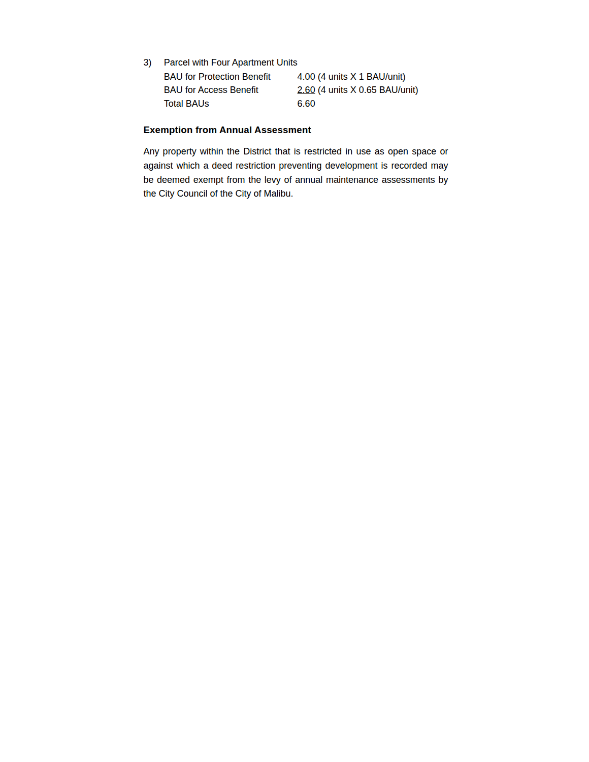3) Parcel with Four Apartment Units
| BAU for Protection Benefit | 4.00 (4 units X 1 BAU/unit) |
| BAU for Access Benefit | 2.60 (4 units X 0.65 BAU/unit) |
| Total BAUs | 6.60 |
Exemption from Annual Assessment
Any property within the District that is restricted in use as open space or against which a deed restriction preventing development is recorded may be deemed exempt from the levy of annual maintenance assessments by the City Council of the City of Malibu.